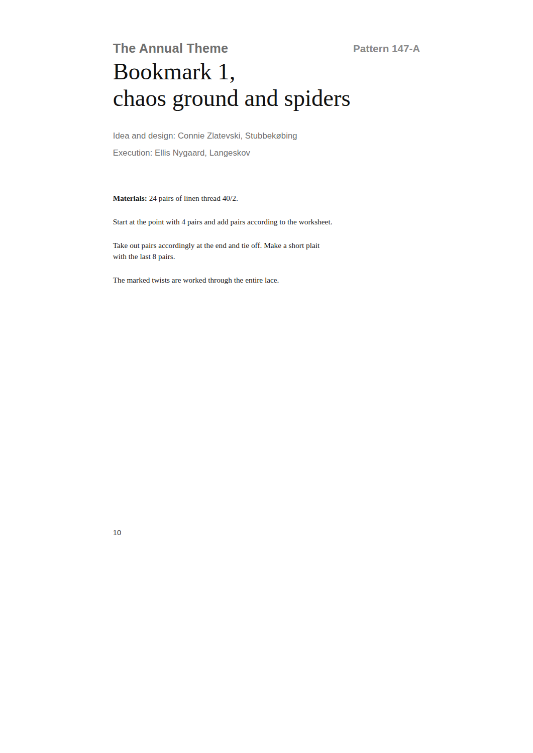The Annual Theme
Pattern 147-A
Bookmark 1,
chaos ground and spiders
Idea and design: Connie Zlatevski, Stubbekøbing
Execution: Ellis Nygaard, Langeskov
Materials: 24 pairs of linen thread 40/2.
Start at the point with 4 pairs and add pairs according to the worksheet.
Take out pairs accordingly at the end and tie off. Make a short plait with the last 8 pairs.
The marked twists are worked through the entire lace.
10